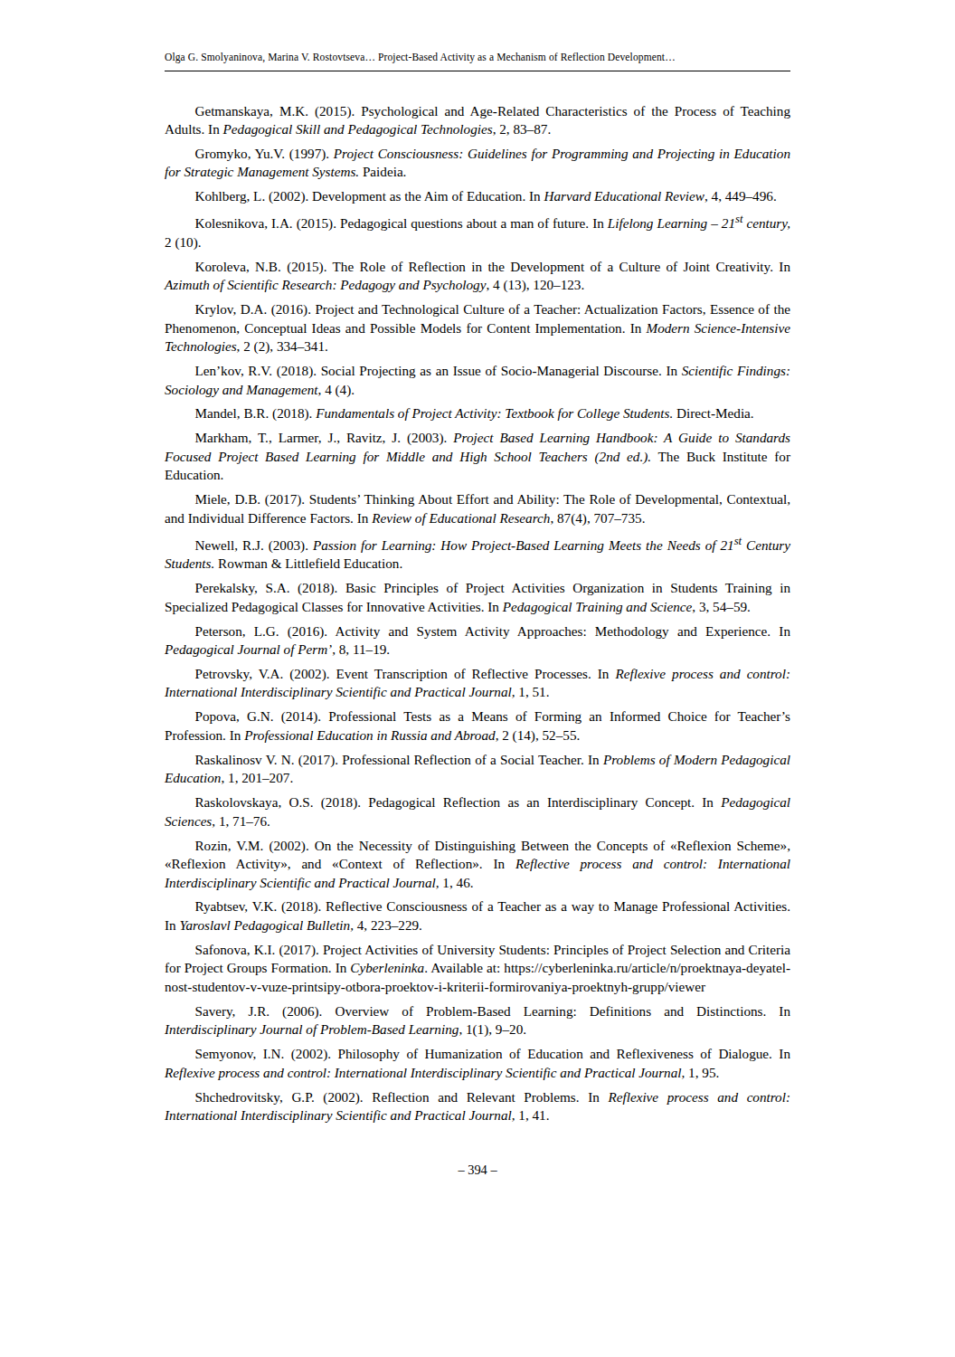Olga G. Smolyaninova, Marina V. Rostovtseva… Project-Based Activity as a Mechanism of Reflection Development…
Getmanskaya, M.K. (2015). Psychological and Age-Related Characteristics of the Process of Teaching Adults. In Pedagogical Skill and Pedagogical Technologies, 2, 83–87.
Gromyko, Yu.V. (1997). Project Consciousness: Guidelines for Programming and Projecting in Education for Strategic Management Systems. Paideia.
Kohlberg, L. (2002). Development as the Aim of Education. In Harvard Educational Review, 4, 449–496.
Kolesnikova, I.A. (2015). Pedagogical questions about a man of future. In Lifelong Learning – 21st century, 2 (10).
Koroleva, N.B. (2015). The Role of Reflection in the Development of a Culture of Joint Creativity. In Azimuth of Scientific Research: Pedagogy and Psychology, 4 (13), 120–123.
Krylov, D.A. (2016). Project and Technological Culture of a Teacher: Actualization Factors, Essence of the Phenomenon, Conceptual Ideas and Possible Models for Content Implementation. In Modern Science-Intensive Technologies, 2 (2), 334–341.
Len’kov, R.V. (2018). Social Projecting as an Issue of Socio-Managerial Discourse. In Scientific Findings: Sociology and Management, 4 (4).
Mandel, B.R. (2018). Fundamentals of Project Activity: Textbook for College Students. Direct-Media.
Markham, T., Larmer, J., Ravitz, J. (2003). Project Based Learning Handbook: A Guide to Standards Focused Project Based Learning for Middle and High School Teachers (2nd ed.). The Buck Institute for Education.
Miele, D.B. (2017). Students’ Thinking About Effort and Ability: The Role of Developmental, Contextual, and Individual Difference Factors. In Review of Educational Research, 87(4), 707–735.
Newell, R.J. (2003). Passion for Learning: How Project-Based Learning Meets the Needs of 21st Century Students. Rowman & Littlefield Education.
Perekalsky, S.A. (2018). Basic Principles of Project Activities Organization in Students Training in Specialized Pedagogical Classes for Innovative Activities. In Pedagogical Training and Science, 3, 54–59.
Peterson, L.G. (2016). Activity and System Activity Approaches: Methodology and Experience. In Pedagogical Journal of Perm’, 8, 11–19.
Petrovsky, V.A. (2002). Event Transcription of Reflective Processes. In Reflexive process and control: International Interdisciplinary Scientific and Practical Journal, 1, 51.
Popova, G.N. (2014). Professional Tests as a Means of Forming an Informed Choice for Teacher’s Profession. In Professional Education in Russia and Abroad, 2 (14), 52–55.
Raskalinosv V. N. (2017). Professional Reflection of a Social Teacher. In Problems of Modern Pedagogical Education, 1, 201–207.
Raskolovskaya, O.S. (2018). Pedagogical Reflection as an Interdisciplinary Concept. In Pedagogical Sciences, 1, 71–76.
Rozin, V.M. (2002). On the Necessity of Distinguishing Between the Concepts of «Reflexion Scheme», «Reflexion Activity», and «Context of Reflection». In Reflective process and control: International Interdisciplinary Scientific and Practical Journal, 1, 46.
Ryabtsev, V.K. (2018). Reflective Consciousness of a Teacher as a way to Manage Professional Activities. In Yaroslavl Pedagogical Bulletin, 4, 223–229.
Safonova, K.I. (2017). Project Activities of University Students: Principles of Project Selection and Criteria for Project Groups Formation. In Cyberleninka. Available at: https://cyberleninka.ru/article/n/proektnaya-deyatelnost-studentov-v-vuze-printsipy-otbora-proektov-i-kriterii-formirovaniya-proektnyh-grupp/viewer
Savery, J.R. (2006). Overview of Problem-Based Learning: Definitions and Distinctions. In Interdisciplinary Journal of Problem-Based Learning, 1(1), 9–20.
Semyonov, I.N. (2002). Philosophy of Humanization of Education and Reflexiveness of Dialogue. In Reflexive process and control: International Interdisciplinary Scientific and Practical Journal, 1, 95.
Shchedrovitsky, G.P. (2002). Reflection and Relevant Problems. In Reflexive process and control: International Interdisciplinary Scientific and Practical Journal, 1, 41.
– 394 –